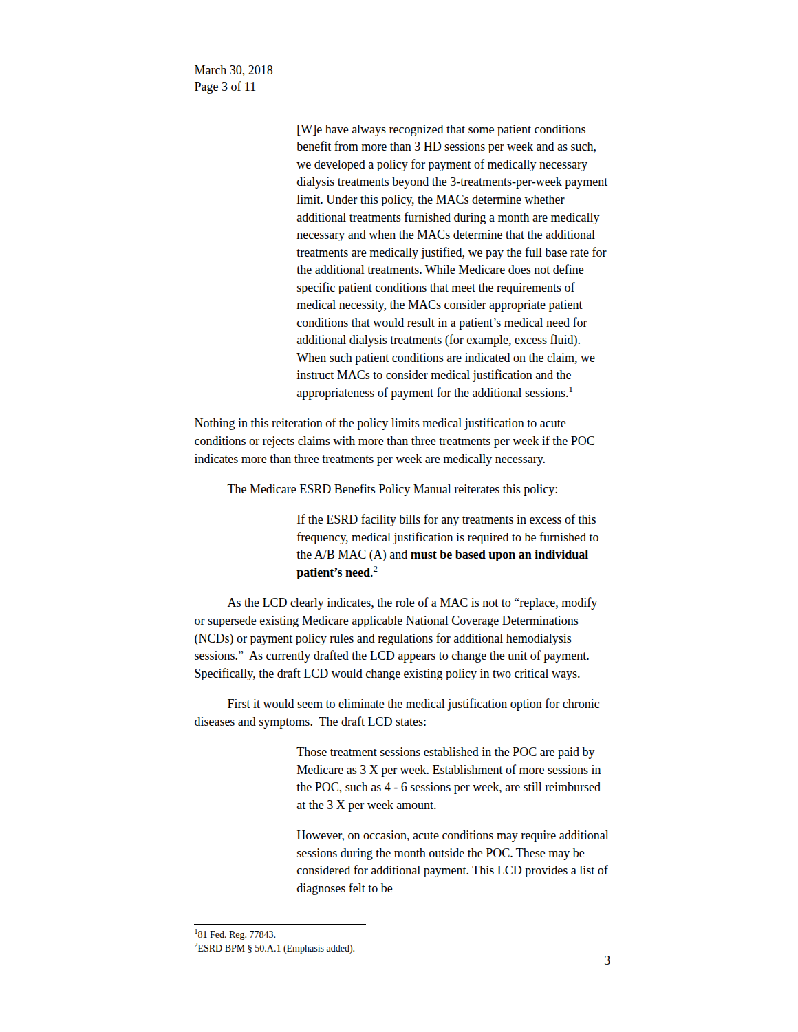March 30, 2018
Page 3 of 11
[W]e have always recognized that some patient conditions benefit from more than 3 HD sessions per week and as such, we developed a policy for payment of medically necessary dialysis treatments beyond the 3-treatments-per-week payment limit. Under this policy, the MACs determine whether additional treatments furnished during a month are medically necessary and when the MACs determine that the additional treatments are medically justified, we pay the full base rate for the additional treatments. While Medicare does not define specific patient conditions that meet the requirements of medical necessity, the MACs consider appropriate patient conditions that would result in a patient’s medical need for additional dialysis treatments (for example, excess fluid). When such patient conditions are indicated on the claim, we instruct MACs to consider medical justification and the appropriateness of payment for the additional sessions.1
Nothing in this reiteration of the policy limits medical justification to acute conditions or rejects claims with more than three treatments per week if the POC indicates more than three treatments per week are medically necessary.
The Medicare ESRD Benefits Policy Manual reiterates this policy:
If the ESRD facility bills for any treatments in excess of this frequency, medical justification is required to be furnished to the A/B MAC (A) and must be based upon an individual patient’s need.2
As the LCD clearly indicates, the role of a MAC is not to “replace, modify or supersede existing Medicare applicable National Coverage Determinations (NCDs) or payment policy rules and regulations for additional hemodialysis sessions.” As currently drafted the LCD appears to change the unit of payment. Specifically, the draft LCD would change existing policy in two critical ways.
First it would seem to eliminate the medical justification option for chronic diseases and symptoms. The draft LCD states:
Those treatment sessions established in the POC are paid by Medicare as 3 X per week. Establishment of more sessions in the POC, such as 4 - 6 sessions per week, are still reimbursed at the 3 X per week amount.
However, on occasion, acute conditions may require additional sessions during the month outside the POC. These may be considered for additional payment. This LCD provides a list of diagnoses felt to be
181 Fed. Reg. 77843.
2ESRD BPM § 50.A.1 (Emphasis added).
3